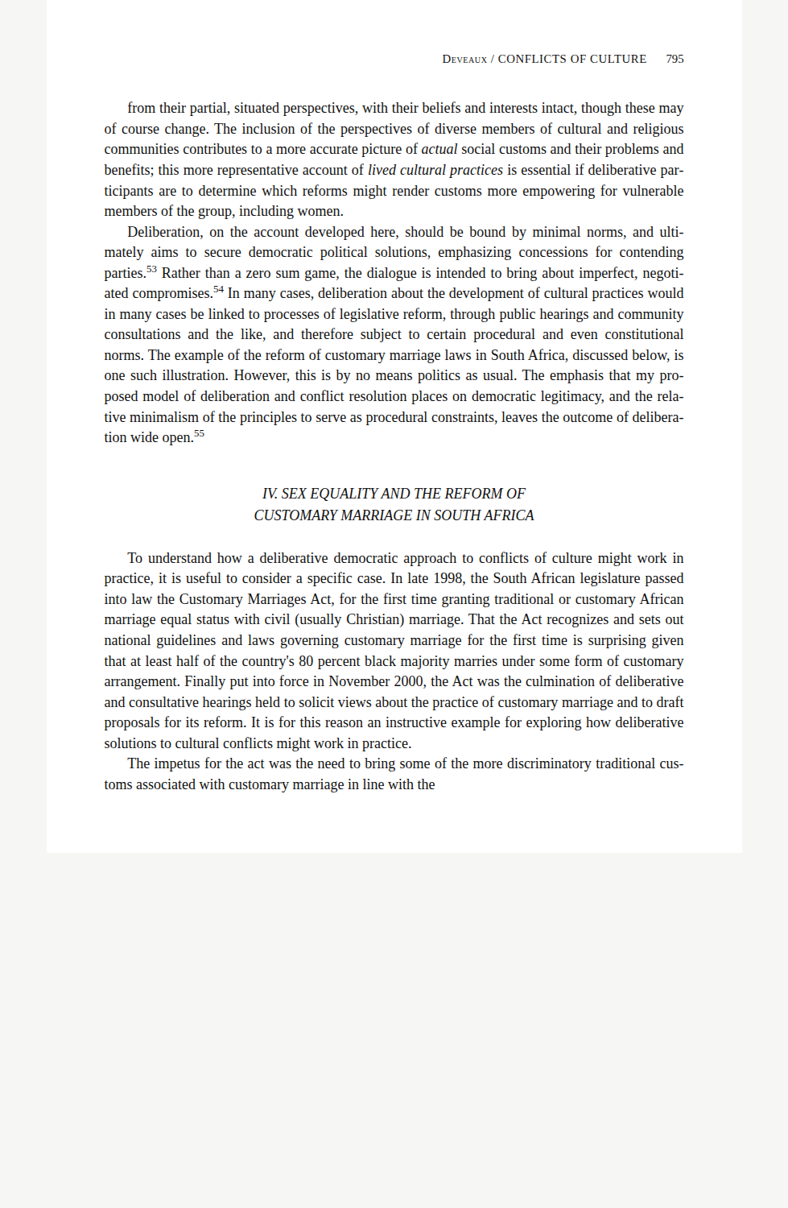Deveaux / CONFLICTS OF CULTURE795
from their partial, situated perspectives, with their beliefs and interests intact, though these may of course change. The inclusion of the perspectives of diverse members of cultural and religious communities contributes to a more accurate picture of actual social customs and their problems and benefits; this more representative account of lived cultural practices is essential if deliberative participants are to determine which reforms might render customs more empowering for vulnerable members of the group, including women.
Deliberation, on the account developed here, should be bound by minimal norms, and ultimately aims to secure democratic political solutions, emphasizing concessions for contending parties.53 Rather than a zero sum game, the dialogue is intended to bring about imperfect, negotiated compromises.54 In many cases, deliberation about the development of cultural practices would in many cases be linked to processes of legislative reform, through public hearings and community consultations and the like, and therefore subject to certain procedural and even constitutional norms. The example of the reform of customary marriage laws in South Africa, discussed below, is one such illustration. However, this is by no means politics as usual. The emphasis that my proposed model of deliberation and conflict resolution places on democratic legitimacy, and the relative minimalism of the principles to serve as procedural constraints, leaves the outcome of deliberation wide open.55
IV. SEX EQUALITY AND THE REFORM OF
CUSTOMARY MARRIAGE IN SOUTH AFRICA
To understand how a deliberative democratic approach to conflicts of culture might work in practice, it is useful to consider a specific case. In late 1998, the South African legislature passed into law the Customary Marriages Act, for the first time granting traditional or customary African marriage equal status with civil (usually Christian) marriage. That the Act recognizes and sets out national guidelines and laws governing customary marriage for the first time is surprising given that at least half of the country's 80 percent black majority marries under some form of customary arrangement. Finally put into force in November 2000, the Act was the culmination of deliberative and consultative hearings held to solicit views about the practice of customary marriage and to draft proposals for its reform. It is for this reason an instructive example for exploring how deliberative solutions to cultural conflicts might work in practice.
The impetus for the act was the need to bring some of the more discriminatory traditional customs associated with customary marriage in line with the